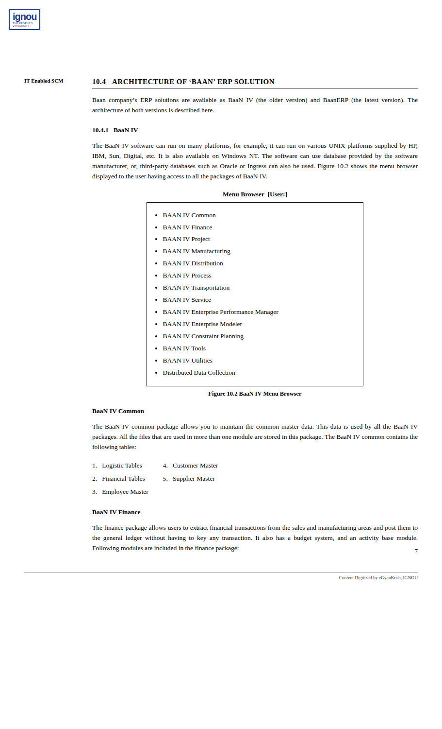ignou THE PEOPLE'S
UNIVERSITY
IT Enabled SCM
10.4 ARCHITECTURE OF ‘BAAN’ ERP SOLUTION
Baan company’s ERP solutions are available as BaaN IV (the older version) and BaanERP (the latest version). The architecture of both versions is described here.
10.4.1 BaaN IV
The BaaN IV software can run on many platforms, for example, it can run on various UNIX platforms supplied by HP, IBM, Sun, Digital, etc. It is also available on Windows NT. The software can use database provided by the software manufacturer, or, third-party databases such as Oracle or Ingress can also be used. Figure 10.2 shows the menu browser displayed to the user having access to all the packages of BaaN IV.
Menu Browser [User:]
BAAN IV Common
BAAN IV Finance
BAAN IV Project
BAAN IV Manufacturing
BAAN IV Distribution
BAAN IV Process
BAAN IV Transportation
BAAN IV Service
BAAN IV Enterprise Performance Manager
BAAN IV Enterprise Modeler
BAAN IV Constraint Planning
BAAN IV Tools
BAAN IV Utilities
Distributed Data Collection
Figure 10.2 BaaN IV Menu Browser
BaaN IV Common
The BaaN IV common package allows you to maintain the common master data. This data is used by all the BaaN IV packages. All the files that are used in more than one module are stored in this package. The BaaN IV common contains the following tables:
| 1. Logistic Tables | 4. Customer Master |
| 2. Financial Tables | 5. Supplier Master |
| 3. Employee Master | |
BaaN IV Finance
The finance package allows users to extract financial transactions from the sales and manufacturing areas and post them to the general ledger without having to key any transaction. It also has a budget system, and an activity base module. Following modules are included in the finance package:
7
Content Digitized by eGyanKosh, IGNOU